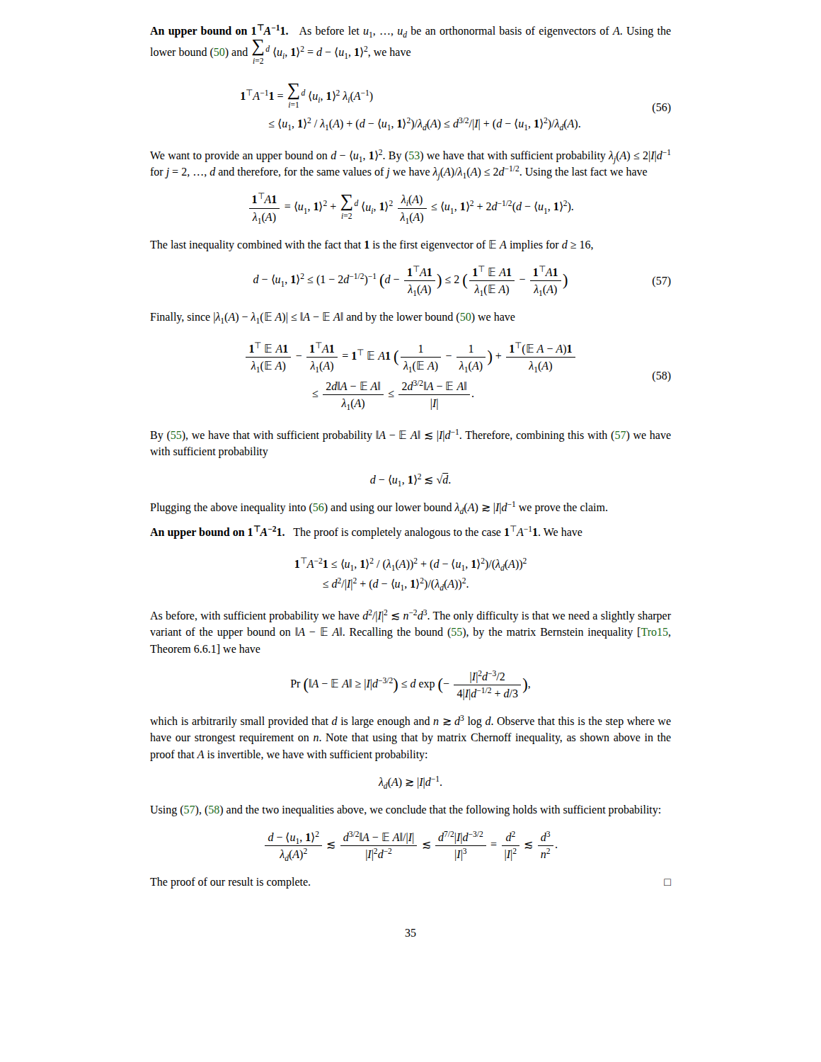An upper bound on 1⊤A−11. As before let u1, …, ud be an orthonormal basis of eigenvectors of A. Using the lower bound (50) and ∑i=2d ⟨ui, 1⟩2 = d − ⟨u1, 1⟩2, we have
1⊤A−11 = ∑i=1d ⟨ui, 1⟩2 λi(A−1)
≤ ⟨u1, 1⟩2 / λ1(A) + (d − ⟨u1, 1⟩2)/λd(A) ≤ d3/2/|I| + (d − ⟨u1, 1⟩2)/λd(A).
(56)
We want to provide an upper bound on d − ⟨u1, 1⟩2. By (53) we have that with sufficient probability λj(A) ≤ 2|I|d−1 for j = 2, …, d and therefore, for the same values of j we have λj(A)/λ1(A) ≤ 2d−1/2. Using the last fact we have
1⊤A1 λ1(A) = ⟨u1, 1⟩2 + ∑i=2d ⟨ui, 1⟩2 λi(A) λ1(A) ≤ ⟨u1, 1⟩2 + 2d−1/2(d − ⟨u1, 1⟩2).
The last inequality combined with the fact that 1 is the first eigenvector of 𝔼 A implies for d ≥ 16,
d − ⟨u1, 1⟩2 ≤ (1 − 2d−1/2)−1 (d − 1⊤A1 λ1(A)) ≤ 2 (1⊤ 𝔼 A1 λ1(𝔼 A) − 1⊤A1 λ1(A)) (57)
Finally, since |λ1(A) − λ1(𝔼 A)| ≤ ‖A − 𝔼 A‖ and by the lower bound (50) we have
1⊤ 𝔼 A1 λ1(𝔼 A) − 1⊤A1 λ1(A) = 1⊤ 𝔼 A1 (1 λ1(𝔼 A) − 1 λ1(A)) + 1⊤(𝔼 A − A)1 λ1(A)
≤ 2d‖A − 𝔼 A‖λ1(A) ≤ 2d3/2‖A − 𝔼 A‖|I|.
(58)
By (55), we have that with sufficient probability ‖A − 𝔼 A‖ ≲ |I|d−1. Therefore, combining this with (57) we have with sufficient probability
d − ⟨u1, 1⟩2 ≲ √d.
Plugging the above inequality into (56) and using our lower bound λd(A) ≳ |I|d−1 we prove the claim.
An upper bound on 1⊤A−21. The proof is completely analogous to the case 1⊤A−11. We have
1⊤A−21 ≤ ⟨u1, 1⟩2 / (λ1(A))2 + (d − ⟨u1, 1⟩2)/(λd(A))2
≤ d2/|I|2 + (d − ⟨u1, 1⟩2)/(λd(A))2.
As before, with sufficient probability we have d2/|I|2 ≲ n−2d3. The only difficulty is that we need a slightly sharper variant of the upper bound on ‖A − 𝔼 A‖. Recalling the bound (55), by the matrix Bernstein inequality [Tro15, Theorem 6.6.1] we have
Pr (‖A − 𝔼 A‖ ≥ |I|d−3/2) ≤ d exp (− |I|2d−3/24|I|d−1/2 + d/3),
which is arbitrarily small provided that d is large enough and n ≳ d3 log d. Observe that this is the step where we have our strongest requirement on n. Note that using that by matrix Chernoff inequality, as shown above in the proof that A is invertible, we have with sufficient probability:
λd(A) ≳ |I|d−1.
Using (57), (58) and the two inequalities above, we conclude that the following holds with sufficient probability:
d − ⟨u1, 1⟩2 λd(A)2 ≲ d3/2‖A − 𝔼 A‖/|I||I|2d−2 ≲ d7/2|I|d−3/2|I|3 = d2|I|2 ≲ d3 n2.
The proof of our result is complete. □
35